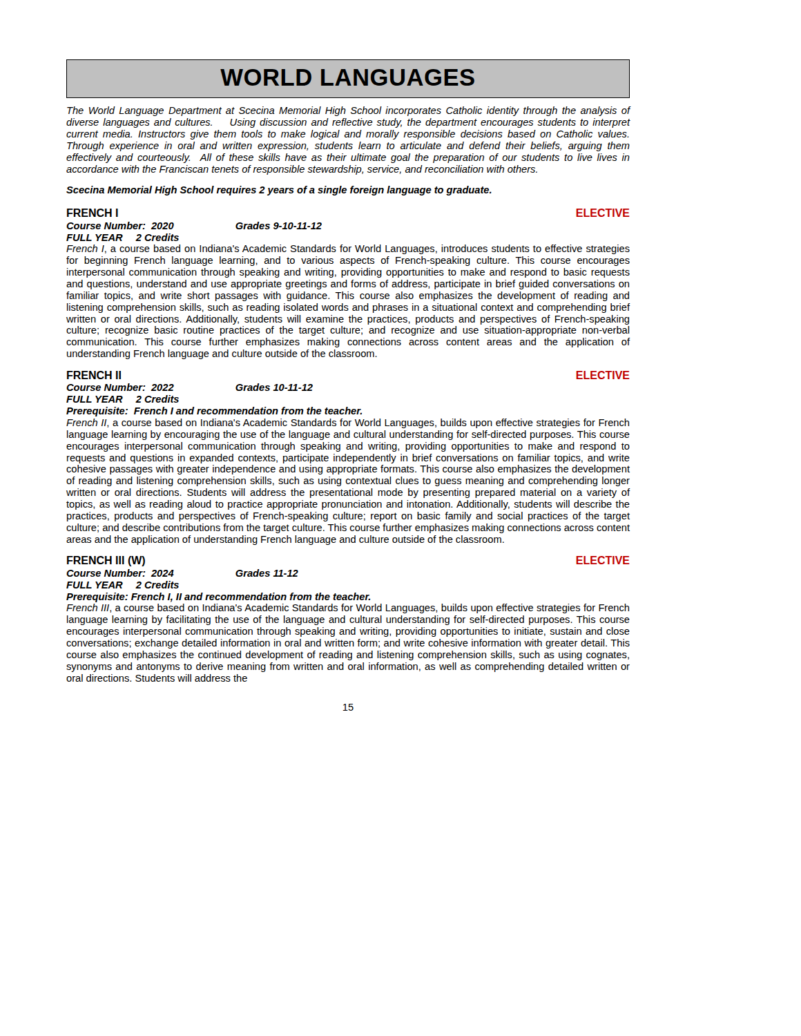WORLD LANGUAGES
The World Language Department at Scecina Memorial High School incorporates Catholic identity through the analysis of diverse languages and cultures. Using discussion and reflective study, the department encourages students to interpret current media. Instructors give them tools to make logical and morally responsible decisions based on Catholic values. Through experience in oral and written expression, students learn to articulate and defend their beliefs, arguing them effectively and courteously. All of these skills have as their ultimate goal the preparation of our students to live lives in accordance with the Franciscan tenets of responsible stewardship, service, and reconciliation with others.
Scecina Memorial High School requires 2 years of a single foreign language to graduate.
FRENCH I ELECTIVE
Course Number: 2020 Grades 9-10-11-12 FULL YEAR2 Credits
French I, a course based on Indiana's Academic Standards for World Languages, introduces students to effective strategies for beginning French language learning, and to various aspects of French-speaking culture. This course encourages interpersonal communication through speaking and writing, providing opportunities to make and respond to basic requests and questions, understand and use appropriate greetings and forms of address, participate in brief guided conversations on familiar topics, and write short passages with guidance. This course also emphasizes the development of reading and listening comprehension skills, such as reading isolated words and phrases in a situational context and comprehending brief written or oral directions. Additionally, students will examine the practices, products and perspectives of French-speaking culture; recognize basic routine practices of the target culture; and recognize and use situation-appropriate non-verbal communication. This course further emphasizes making connections across content areas and the application of understanding French language and culture outside of the classroom.
FRENCH II ELECTIVE
Course Number: 2022 Grades 10-11-12 FULL YEAR2 Credits Prerequisite: French I and recommendation from the teacher.
French II, a course based on Indiana's Academic Standards for World Languages, builds upon effective strategies for French language learning by encouraging the use of the language and cultural understanding for self-directed purposes. This course encourages interpersonal communication through speaking and writing, providing opportunities to make and respond to requests and questions in expanded contexts, participate independently in brief conversations on familiar topics, and write cohesive passages with greater independence and using appropriate formats. This course also emphasizes the development of reading and listening comprehension skills, such as using contextual clues to guess meaning and comprehending longer written or oral directions. Students will address the presentational mode by presenting prepared material on a variety of topics, as well as reading aloud to practice appropriate pronunciation and intonation. Additionally, students will describe the practices, products and perspectives of French-speaking culture; report on basic family and social practices of the target culture; and describe contributions from the target culture. This course further emphasizes making connections across content areas and the application of understanding French language and culture outside of the classroom.
FRENCH III (W) ELECTIVE
Course Number: 2024 Grades 11-12 FULL YEAR2 Credits Prerequisite: French I, II and recommendation from the teacher.
French III, a course based on Indiana's Academic Standards for World Languages, builds upon effective strategies for French language learning by facilitating the use of the language and cultural understanding for self-directed purposes. This course encourages interpersonal communication through speaking and writing, providing opportunities to initiate, sustain and close conversations; exchange detailed information in oral and written form; and write cohesive information with greater detail. This course also emphasizes the continued development of reading and listening comprehension skills, such as using cognates, synonyms and antonyms to derive meaning from written and oral information, as well as comprehending detailed written or oral directions. Students will address the
15